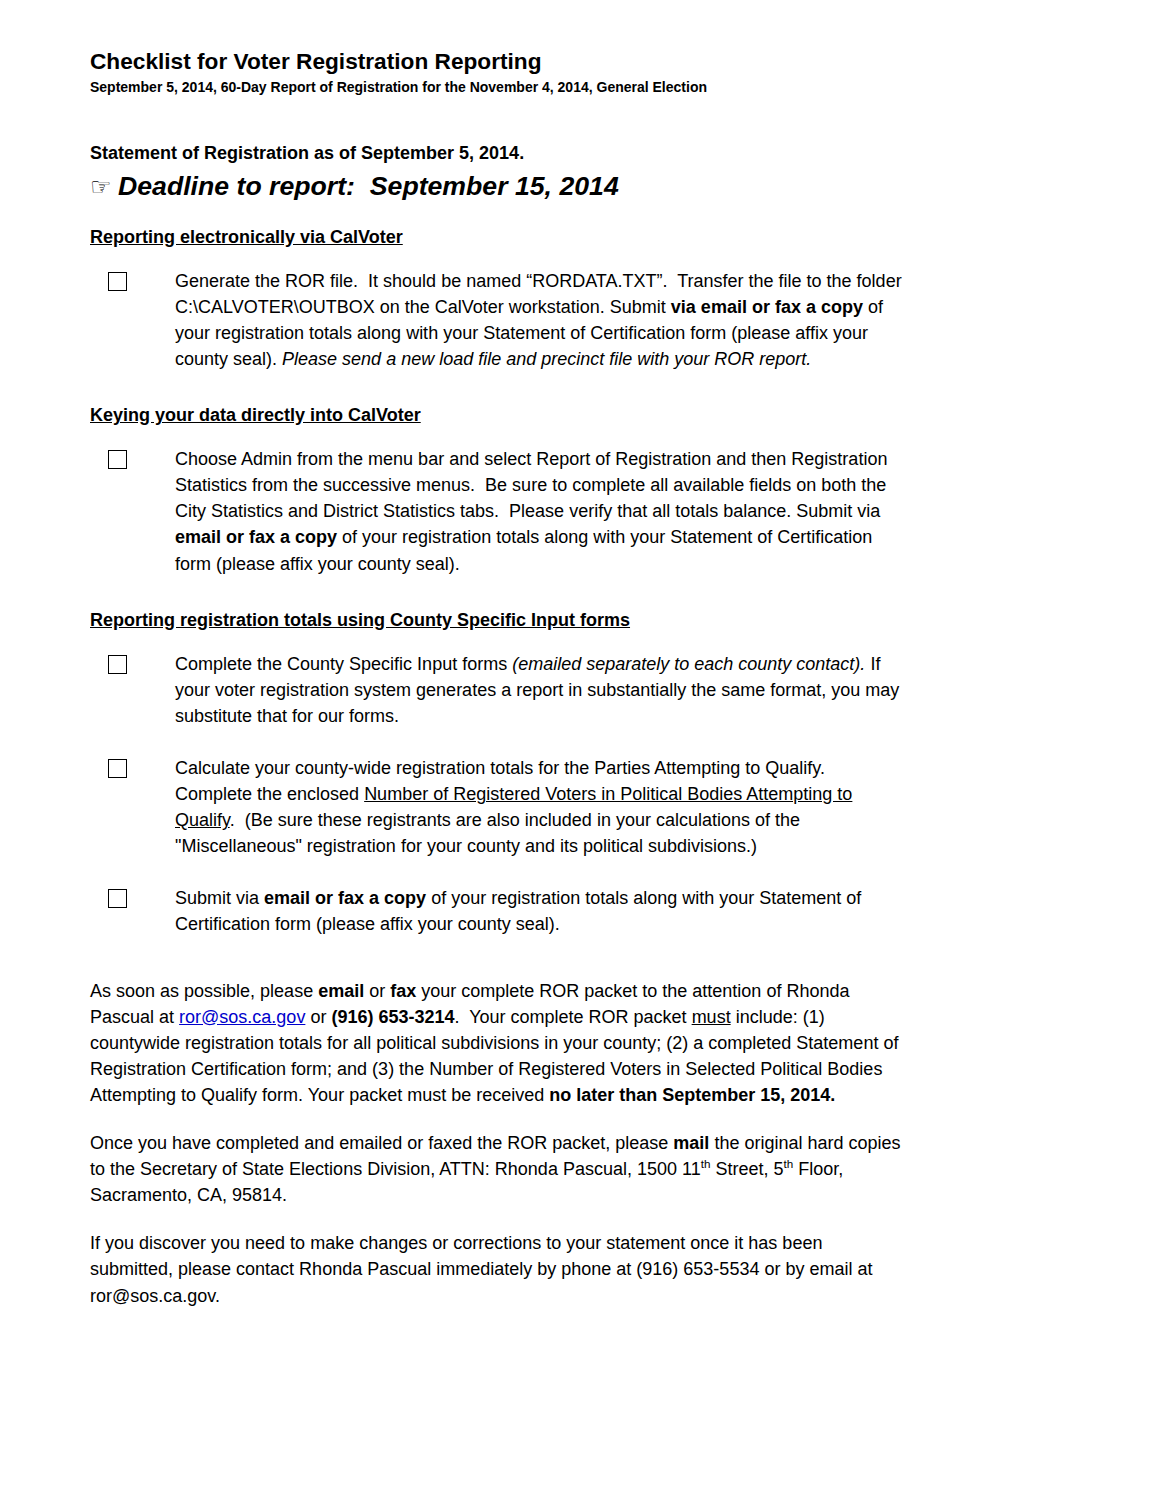Checklist for Voter Registration Reporting
September 5, 2014, 60-Day Report of Registration for the November 4, 2014, General Election
Statement of Registration as of September 5, 2014.
☞Deadline to report: September 15, 2014
Reporting electronically via CalVoter
Generate the ROR file. It should be named “RORDATA.TXT”. Transfer the file to the folder C:\CALVOTER\OUTBOX on the CalVoter workstation. Submit via email or fax a copy of your registration totals along with your Statement of Certification form (please affix your county seal). Please send a new load file and precinct file with your ROR report.
Keying your data directly into CalVoter
Choose Admin from the menu bar and select Report of Registration and then Registration Statistics from the successive menus. Be sure to complete all available fields on both the City Statistics and District Statistics tabs. Please verify that all totals balance. Submit via email or fax a copy of your registration totals along with your Statement of Certification form (please affix your county seal).
Reporting registration totals using County Specific Input forms
Complete the County Specific Input forms (emailed separately to each county contact). If your voter registration system generates a report in substantially the same format, you may substitute that for our forms.
Calculate your county-wide registration totals for the Parties Attempting to Qualify. Complete the enclosed Number of Registered Voters in Political Bodies Attempting to Qualify. (Be sure these registrants are also included in your calculations of the "Miscellaneous" registration for your county and its political subdivisions.)
Submit via email or fax a copy of your registration totals along with your Statement of Certification form (please affix your county seal).
As soon as possible, please email or fax your complete ROR packet to the attention of Rhonda Pascual at ror@sos.ca.gov or (916) 653-3214. Your complete ROR packet must include: (1) countywide registration totals for all political subdivisions in your county; (2) a completed Statement of Registration Certification form; and (3) the Number of Registered Voters in Selected Political Bodies Attempting to Qualify form. Your packet must be received no later than September 15, 2014.
Once you have completed and emailed or faxed the ROR packet, please mail the original hard copies to the Secretary of State Elections Division, ATTN: Rhonda Pascual, 1500 11th Street, 5th Floor, Sacramento, CA, 95814.
If you discover you need to make changes or corrections to your statement once it has been submitted, please contact Rhonda Pascual immediately by phone at (916) 653-5534 or by email at ror@sos.ca.gov.